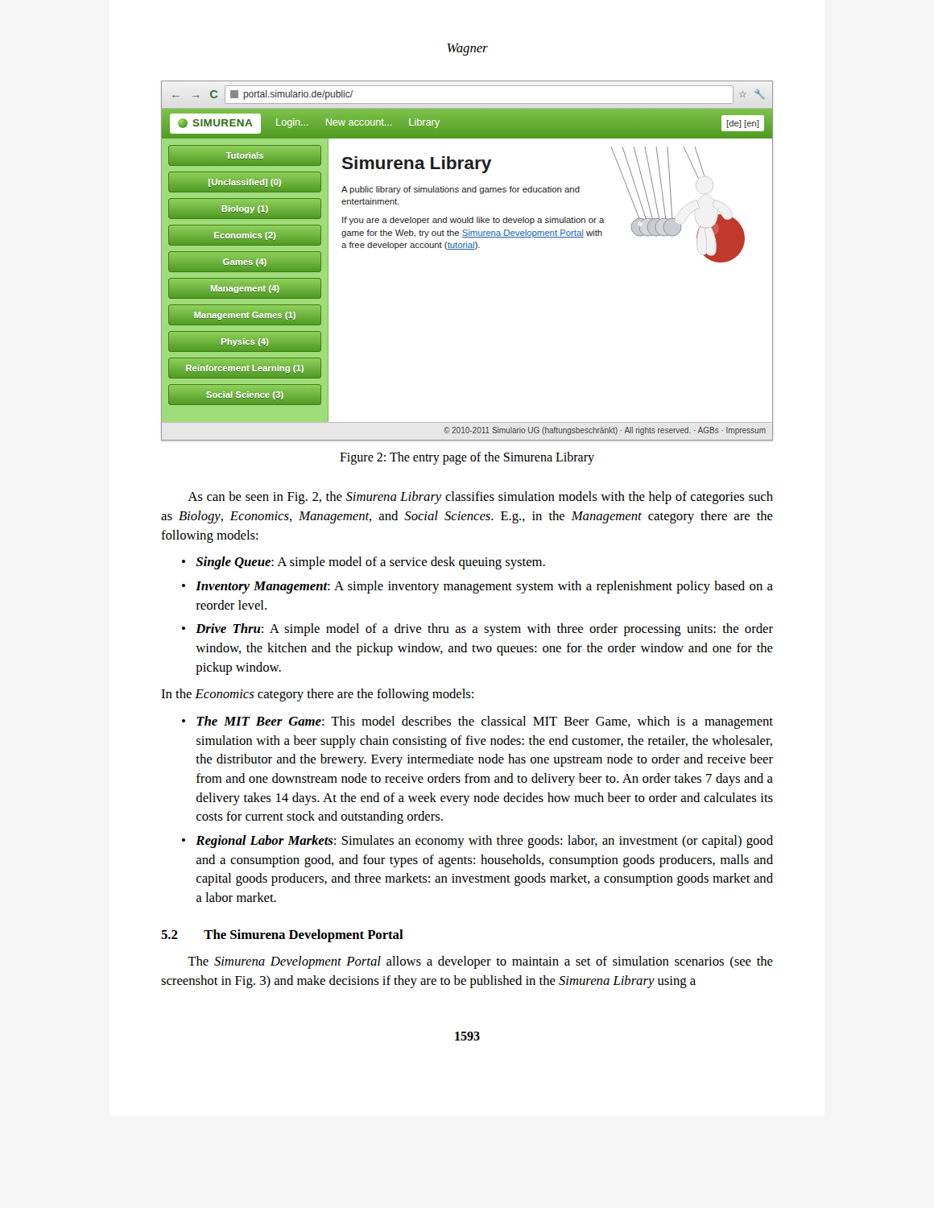Wagner
← → C portal.simulario.de/public/ ☆🔧
SIMURENA Login... New account... Library [de] [en]
Tutorials [Unclassified] (0) Biology (1) Economics (2) Games (4) Management (4) Management Games (1) Physics (4) Reinforcement Learning (1) Social Science (3)
Simurena Library
A public library of simulations and games for education and entertainment.
If you are a developer and would like to develop a simulation or a game for the Web, try out the Simurena Development Portal with a free developer account (tutorial).
© 2010-2011 Simulario UG (haftungsbeschränkt) · All rights reserved. · AGBs · Impressum
Figure 2: The entry page of the Simurena Library
As can be seen in Fig. 2, the Simurena Library classifies simulation models with the help of categories such as Biology, Economics, Management, and Social Sciences. E.g., in the Management category there are the following models:
Single Queue: A simple model of a service desk queuing system.
Inventory Management: A simple inventory management system with a replenishment policy based on a reorder level.
Drive Thru: A simple model of a drive thru as a system with three order processing units: the order window, the kitchen and the pickup window, and two queues: one for the order window and one for the pickup window.
In the Economics category there are the following models:
The MIT Beer Game: This model describes the classical MIT Beer Game, which is a management simulation with a beer supply chain consisting of five nodes: the end customer, the retailer, the wholesaler, the distributor and the brewery. Every intermediate node has one upstream node to order and receive beer from and one downstream node to receive orders from and to delivery beer to. An order takes 7 days and a delivery takes 14 days. At the end of a week every node decides how much beer to order and calculates its costs for current stock and outstanding orders.
Regional Labor Markets: Simulates an economy with three goods: labor, an investment (or capital) good and a consumption good, and four types of agents: households, consumption goods producers, malls and capital goods producers, and three markets: an investment goods market, a consumption goods market and a labor market.
5.2 The Simurena Development Portal
The Simurena Development Portal allows a developer to maintain a set of simulation scenarios (see the screenshot in Fig. 3) and make decisions if they are to be published in the Simurena Library using a
1593